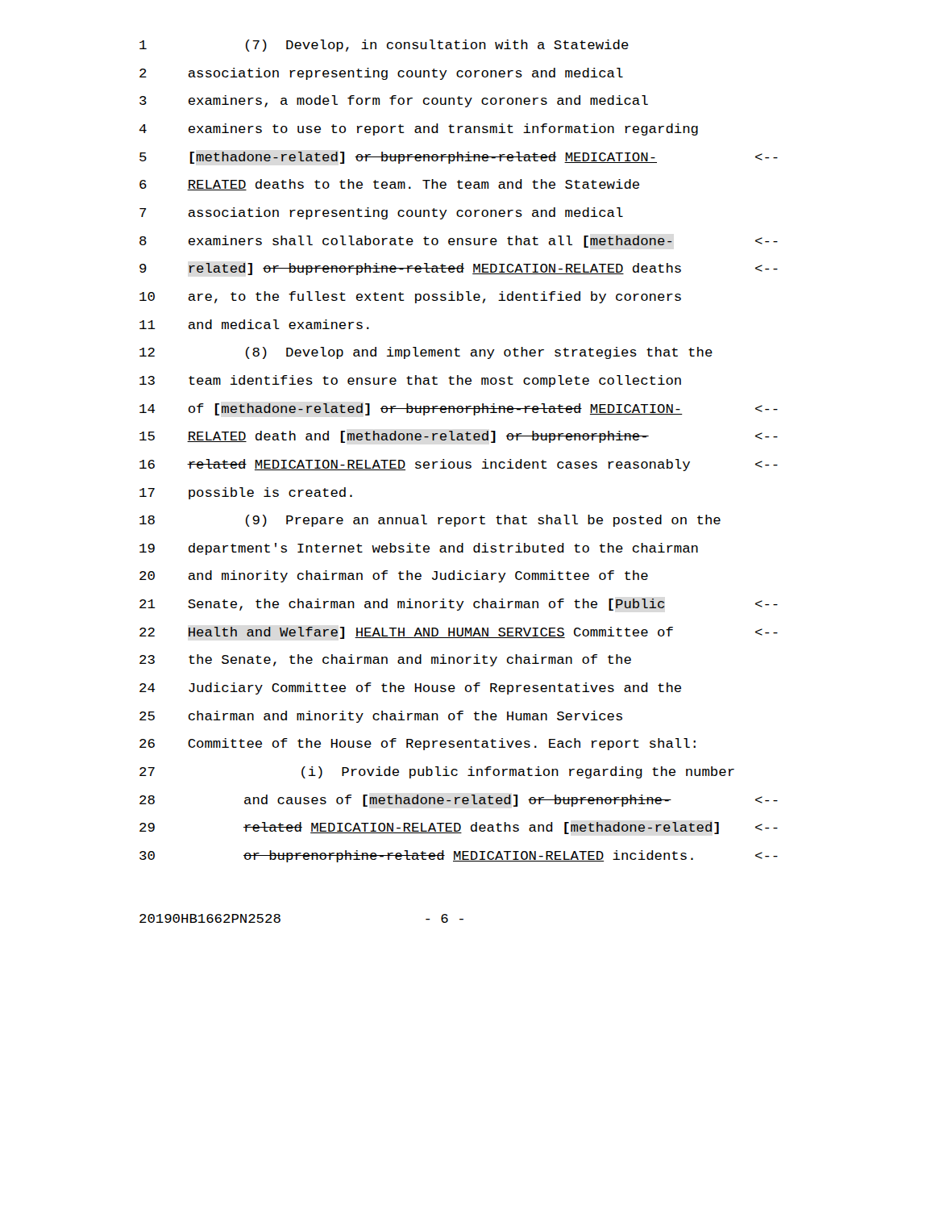| 1 | (7) Develop, in consultation with a Statewide | |
| 2 | association representing county coroners and medical | |
| 3 | examiners, a model form for county coroners and medical | |
| 4 | examiners to use to report and transmit information regarding | |
| 5 | [ methadone-related ] or buprenorphine-related MEDICATION- | <-- |
| 6 | RELATED deaths to the team. The team and the Statewide | |
| 7 | association representing county coroners and medical | |
| 8 | examiners shall collaborate to ensure that all [ methadone- | <-- |
| 9 | related ] or buprenorphine-related MEDICATION-RELATED deaths | <-- |
| 10 | are, to the fullest extent possible, identified by coroners | |
| 11 | and medical examiners. | |
| 12 | (8) Develop and implement any other strategies that the | |
| 13 | team identifies to ensure that the most complete collection | |
| 14 | of [ methadone-related ] or buprenorphine-related MEDICATION- | <-- |
| 15 | RELATED death and [ methadone-related ] or buprenorphine- | <-- |
| 16 | related MEDICATION-RELATED serious incident cases reasonably | <-- |
| 17 | possible is created. | |
| 18 | (9) Prepare an annual report that shall be posted on the | |
| 19 | department's Internet website and distributed to the chairman | |
| 20 | and minority chairman of the Judiciary Committee of the | |
| 21 | Senate, the chairman and minority chairman of the [ Public | <-- |
| 22 | Health and Welfare ] HEALTH AND HUMAN SERVICES Committee of | <-- |
| 23 | the Senate, the chairman and minority chairman of the | |
| 24 | Judiciary Committee of the House of Representatives and the | |
| 25 | chairman and minority chairman of the Human Services | |
| 26 | Committee of the House of Representatives. Each report shall: | |
| 27 | (i) Provide public information regarding the number | |
| 28 | and causes of [ methadone-related ] or buprenorphine- | <-- |
| 29 | related MEDICATION-RELATED deaths and [ methadone-related ] | <-- |
| 30 | or buprenorphine-related MEDICATION-RELATED incidents. | <-- |
20190HB1662PN2528 - 6 -